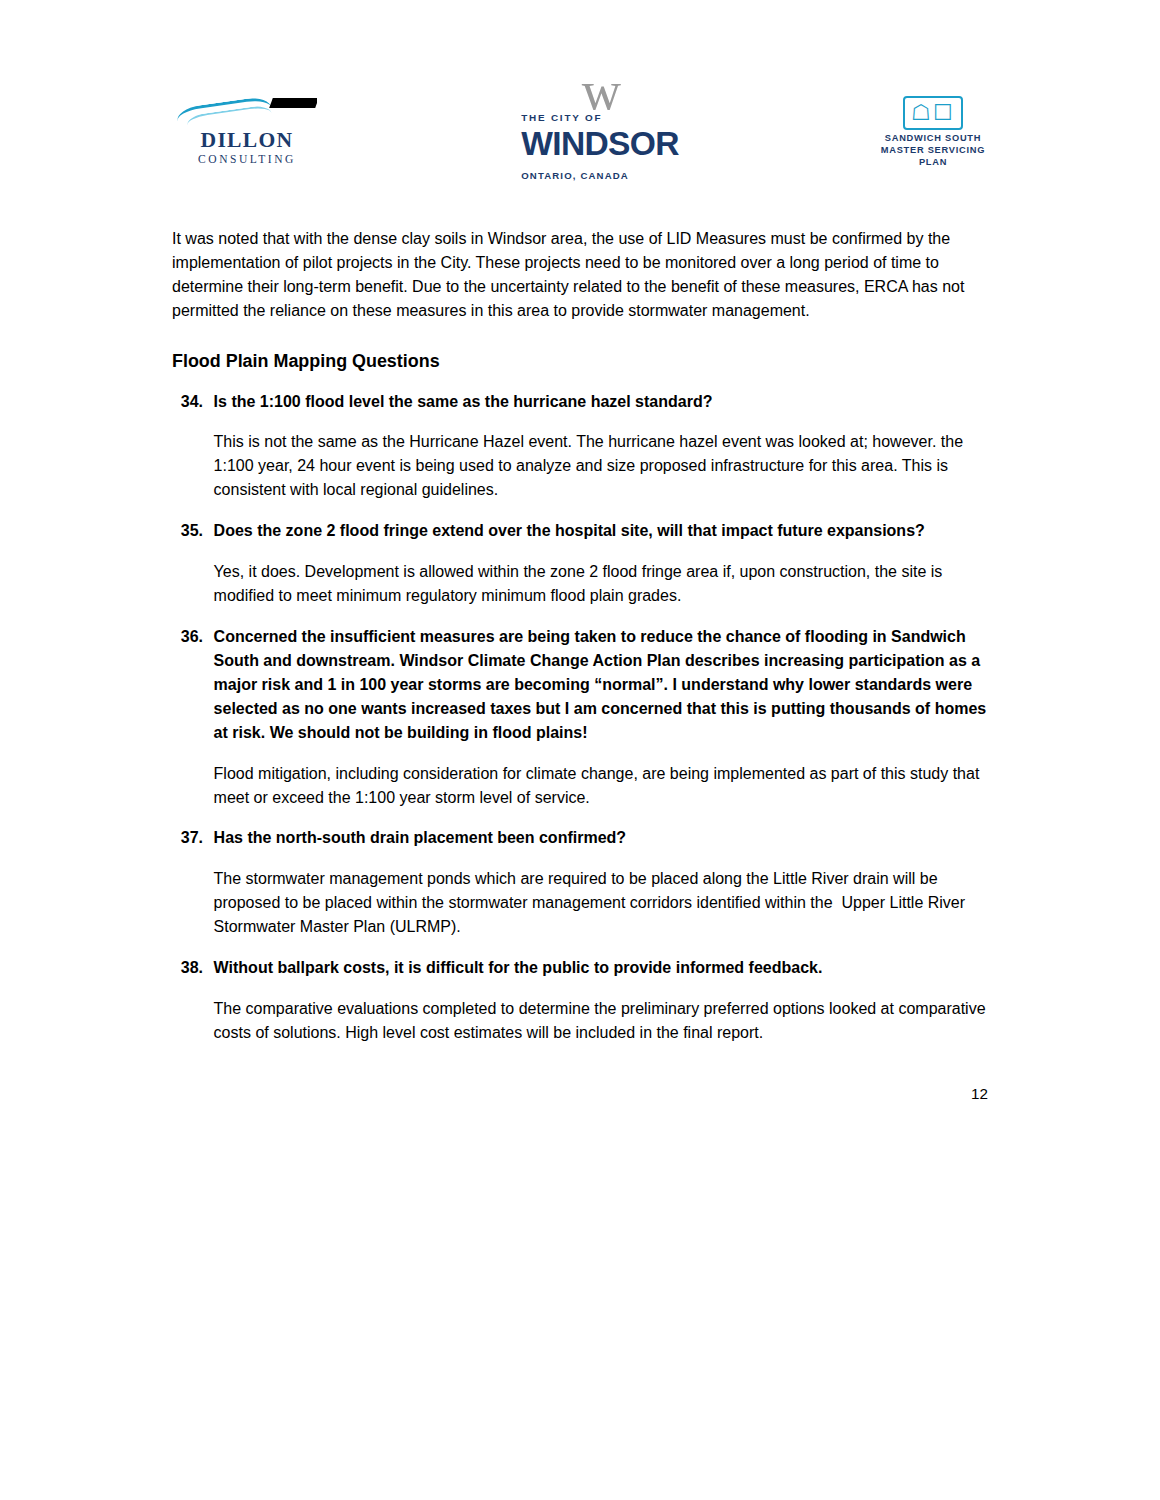DILLON
CONSULTING
w THE CITY OF
WINDSOR
ONTARIO, CANADA
☖☐
SANDWICH SOUTH
MASTER SERVICING
PLAN
It was noted that with the dense clay soils in Windsor area, the use of LID Measures must be confirmed by the implementation of pilot projects in the City. These projects need to be monitored over a long period of time to determine their long-term benefit. Due to the uncertainty related to the benefit of these measures, ERCA has not permitted the reliance on these measures in this area to provide stormwater management.
Flood Plain Mapping Questions
Is the 1:100 flood level the same as the hurricane hazel standard?
This is not the same as the Hurricane Hazel event. The hurricane hazel event was looked at; however. the 1:100 year, 24 hour event is being used to analyze and size proposed infrastructure for this area. This is consistent with local regional guidelines.
Does the zone 2 flood fringe extend over the hospital site, will that impact future expansions?
Yes, it does. Development is allowed within the zone 2 flood fringe area if, upon construction, the site is modified to meet minimum regulatory minimum flood plain grades.
Concerned the insufficient measures are being taken to reduce the chance of flooding in Sandwich South and downstream. Windsor Climate Change Action Plan describes increasing participation as a major risk and 1 in 100 year storms are becoming “normal”. I understand why lower standards were selected as no one wants increased taxes but I am concerned that this is putting thousands of homes at risk. We should not be building in flood plains!
Flood mitigation, including consideration for climate change, are being implemented as part of this study that meet or exceed the 1:100 year storm level of service.
Has the north-south drain placement been confirmed?
The stormwater management ponds which are required to be placed along the Little River drain will be proposed to be placed within the stormwater management corridors identified within the Upper Little River Stormwater Master Plan (ULRMP).
Without ballpark costs, it is difficult for the public to provide informed feedback.
The comparative evaluations completed to determine the preliminary preferred options looked at comparative costs of solutions. High level cost estimates will be included in the final report.
12